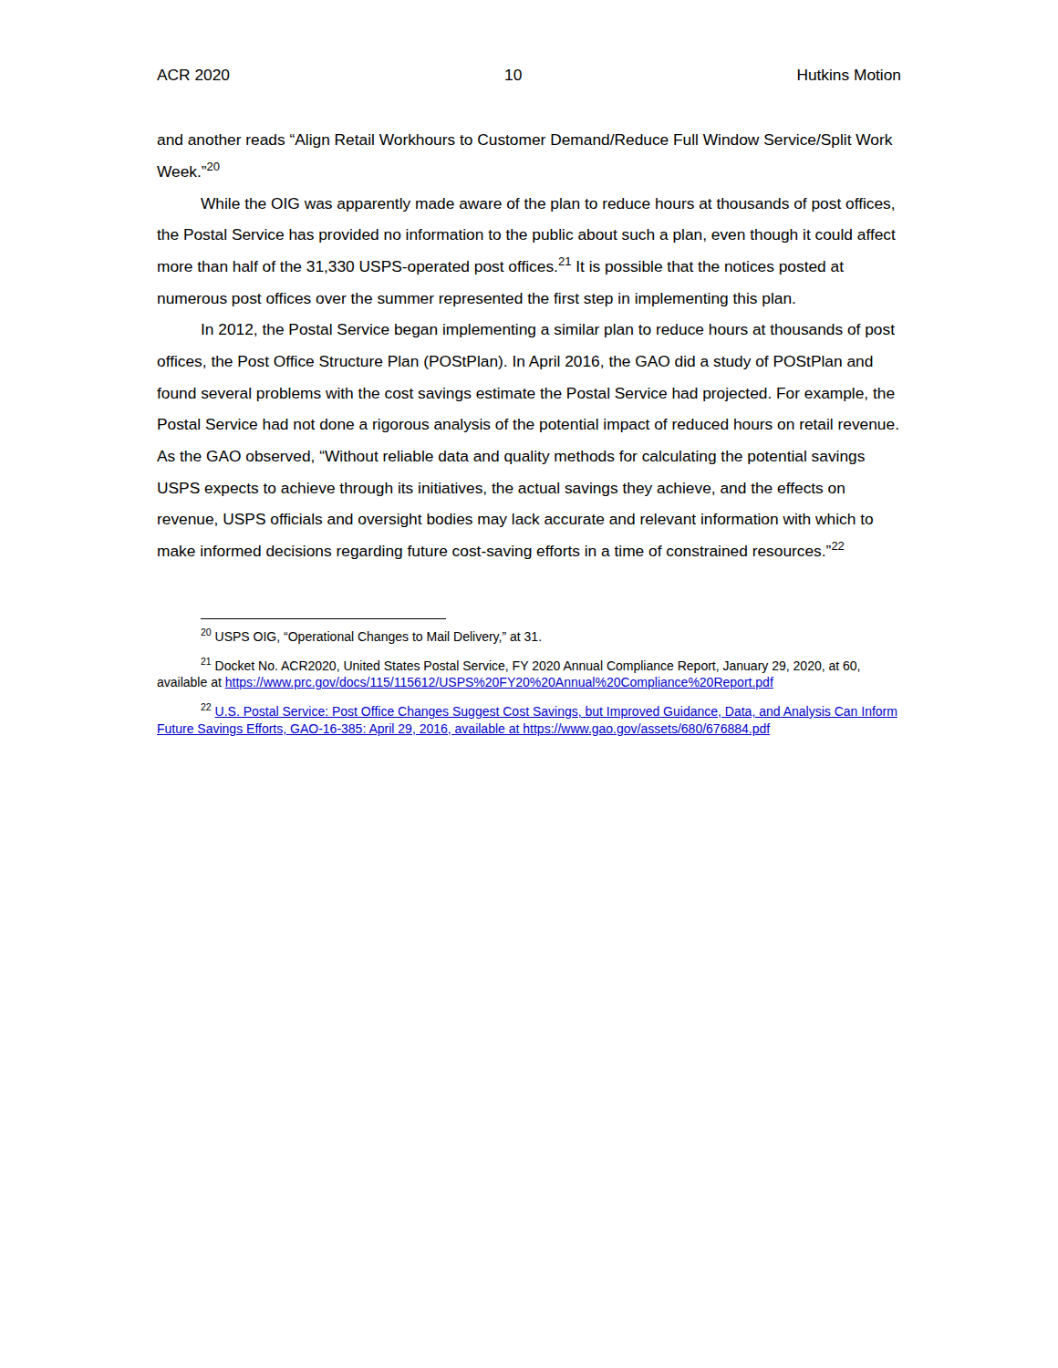ACR 2020 10 Hutkins Motion
and another reads “Align Retail Workhours to Customer Demand/Reduce Full Window Service/Split Work Week.”20
While the OIG was apparently made aware of the plan to reduce hours at thousands of post offices, the Postal Service has provided no information to the public about such a plan, even though it could affect more than half of the 31,330 USPS-operated post offices.21 It is possible that the notices posted at numerous post offices over the summer represented the first step in implementing this plan.
In 2012, the Postal Service began implementing a similar plan to reduce hours at thousands of post offices, the Post Office Structure Plan (POStPlan). In April 2016, the GAO did a study of POStPlan and found several problems with the cost savings estimate the Postal Service had projected. For example, the Postal Service had not done a rigorous analysis of the potential impact of reduced hours on retail revenue. As the GAO observed, “Without reliable data and quality methods for calculating the potential savings USPS expects to achieve through its initiatives, the actual savings they achieve, and the effects on revenue, USPS officials and oversight bodies may lack accurate and relevant information with which to make informed decisions regarding future cost-saving efforts in a time of constrained resources.”22
20 USPS OIG, “Operational Changes to Mail Delivery,” at 31.
21 Docket No. ACR2020, United States Postal Service, FY 2020 Annual Compliance Report, January 29, 2020, at 60, available at https://www.prc.gov/docs/115/115612/USPS%20FY20%20Annual%20Compliance%20Report.pdf
22 U.S. Postal Service: Post Office Changes Suggest Cost Savings, but Improved Guidance, Data, and Analysis Can Inform Future Savings Efforts, GAO-16-385: April 29, 2016, available at https://www.gao.gov/assets/680/676884.pdf